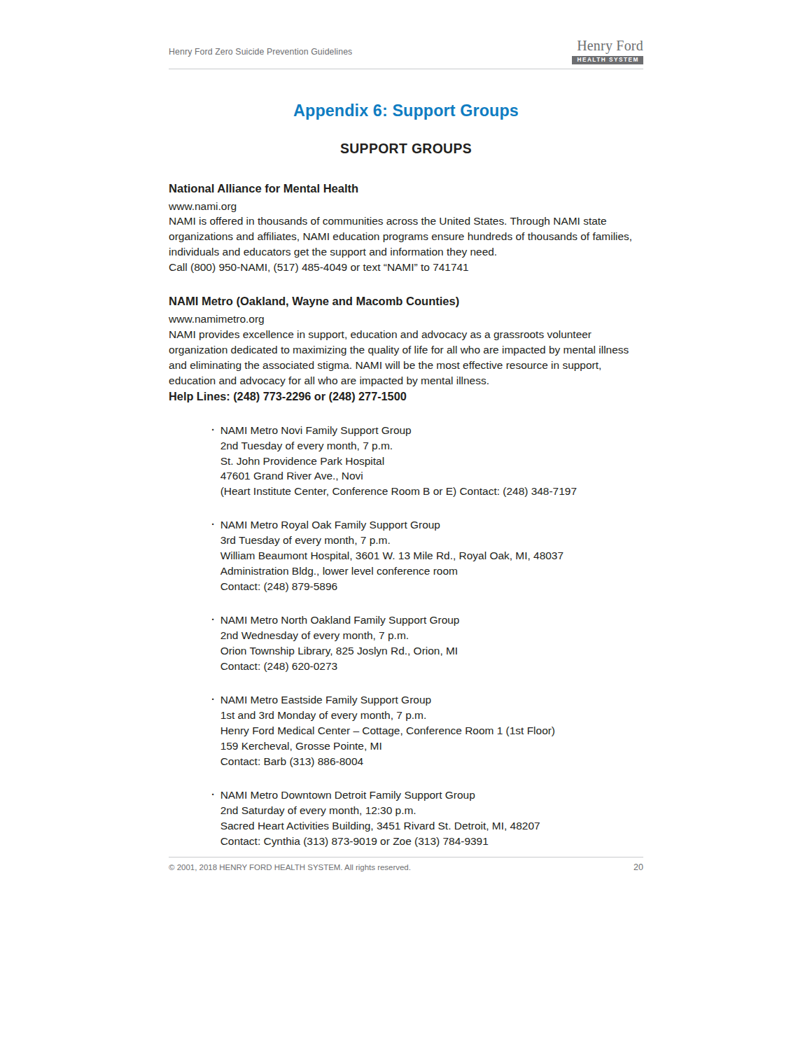Henry Ford Zero Suicide Prevention Guidelines
Henry Ford HEALTH SYSTEM
Appendix 6: Support Groups
SUPPORT GROUPS
National Alliance for Mental Health
www.nami.org
NAMI is offered in thousands of communities across the United States. Through NAMI state organizations and affiliates, NAMI education programs ensure hundreds of thousands of families, individuals and educators get the support and information they need.
Call (800) 950-NAMI, (517) 485-4049 or text “NAMI” to 741741
NAMI Metro (Oakland, Wayne and Macomb Counties)
www.namimetro.org
NAMI provides excellence in support, education and advocacy as a grassroots volunteer organization dedicated to maximizing the quality of life for all who are impacted by mental illness and eliminating the associated stigma. NAMI will be the most effective resource in support, education and advocacy for all who are impacted by mental illness.
Help Lines: (248) 773-2296 or (248) 277-1500
NAMI Metro Novi Family Support Group 2nd Tuesday of every month, 7 p.m. St. John Providence Park Hospital 47601 Grand River Ave., Novi (Heart Institute Center, Conference Room B or E) Contact: (248) 348-7197
NAMI Metro Royal Oak Family Support Group 3rd Tuesday of every month, 7 p.m. William Beaumont Hospital, 3601 W. 13 Mile Rd., Royal Oak, MI, 48037 Administration Bldg., lower level conference room Contact: (248) 879-5896
NAMI Metro North Oakland Family Support Group 2nd Wednesday of every month, 7 p.m. Orion Township Library, 825 Joslyn Rd., Orion, MI Contact: (248) 620-0273
NAMI Metro Eastside Family Support Group 1st and 3rd Monday of every month, 7 p.m. Henry Ford Medical Center – Cottage, Conference Room 1 (1st Floor) 159 Kercheval, Grosse Pointe, MI Contact: Barb (313) 886-8004
NAMI Metro Downtown Detroit Family Support Group 2nd Saturday of every month, 12:30 p.m. Sacred Heart Activities Building, 3451 Rivard St. Detroit, MI, 48207 Contact: Cynthia (313) 873-9019 or Zoe (313) 784-9391
© 2001, 2018 HENRY FORD HEALTH SYSTEM. All rights reserved.
20